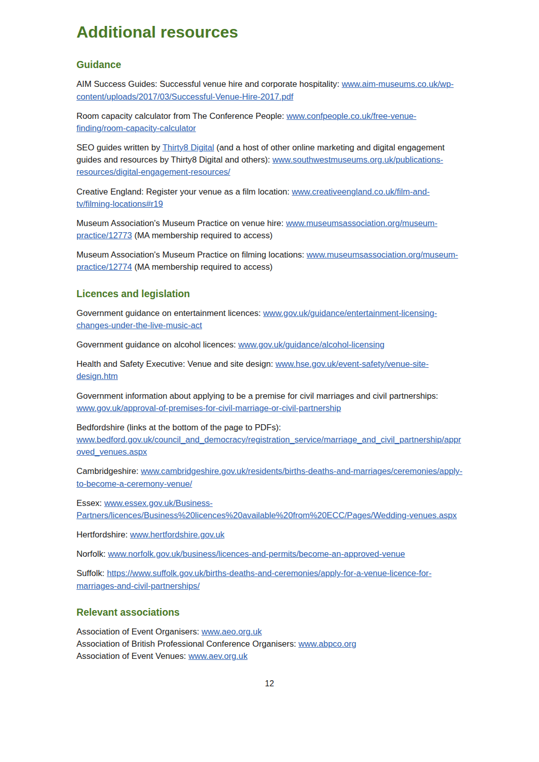Additional resources
Guidance
AIM Success Guides: Successful venue hire and corporate hospitality: www.aim-museums.co.uk/wp-content/uploads/2017/03/Successful-Venue-Hire-2017.pdf
Room capacity calculator from The Conference People: www.confpeople.co.uk/free-venue-finding/room-capacity-calculator
SEO guides written by Thirty8 Digital (and a host of other online marketing and digital engagement guides and resources by Thirty8 Digital and others): www.southwestmuseums.org.uk/publications-resources/digital-engagement-resources/
Creative England: Register your venue as a film location: www.creativeengland.co.uk/film-and-tv/filming-locations#r19
Museum Association's Museum Practice on venue hire: www.museumsassociation.org/museum-practice/12773 (MA membership required to access)
Museum Association's Museum Practice on filming locations: www.museumsassociation.org/museum-practice/12774 (MA membership required to access)
Licences and legislation
Government guidance on entertainment licences: www.gov.uk/guidance/entertainment-licensing-changes-under-the-live-music-act
Government guidance on alcohol licences: www.gov.uk/guidance/alcohol-licensing
Health and Safety Executive: Venue and site design: www.hse.gov.uk/event-safety/venue-site-design.htm
Government information about applying to be a premise for civil marriages and civil partnerships: www.gov.uk/approval-of-premises-for-civil-marriage-or-civil-partnership
Bedfordshire (links at the bottom of the page to PDFs): www.bedford.gov.uk/council_and_democracy/registration_service/marriage_and_civil_partnership/approved_venues.aspx
Cambridgeshire: www.cambridgeshire.gov.uk/residents/births-deaths-and-marriages/ceremonies/apply-to-become-a-ceremony-venue/
Essex: www.essex.gov.uk/Business-Partners/licences/Business%20licences%20available%20from%20ECC/Pages/Wedding-venues.aspx
Hertfordshire: www.hertfordshire.gov.uk
Norfolk: www.norfolk.gov.uk/business/licences-and-permits/become-an-approved-venue
Suffolk: https://www.suffolk.gov.uk/births-deaths-and-ceremonies/apply-for-a-venue-licence-for-marriages-and-civil-partnerships/
Relevant associations
Association of Event Organisers: www.aeo.org.uk
Association of British Professional Conference Organisers: www.abpco.org
Association of Event Venues: www.aev.org.uk
12